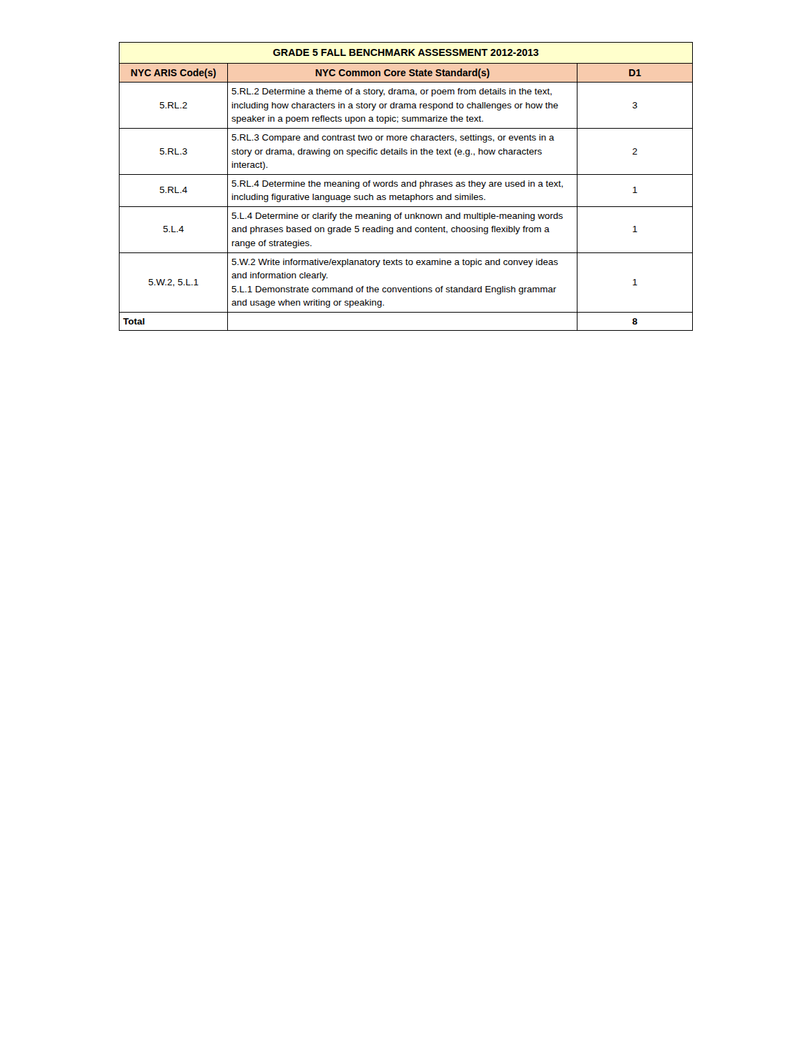| GRADE 5 FALL BENCHMARK ASSESSMENT 2012-2013 |
| NYC ARIS Code(s) | NYC Common Core State Standard(s) | D1 |
| 5.RL.2 | 5.RL.2 Determine a theme of a story, drama, or poem from details in the text, including how characters in a story or drama respond to challenges or how the speaker in a poem reflects upon a topic; summarize the text. | 3 |
| 5.RL.3 | 5.RL.3 Compare and contrast two or more characters, settings, or events in a story or drama, drawing on specific details in the text (e.g., how characters interact). | 2 |
| 5.RL.4 | 5.RL.4 Determine the meaning of words and phrases as they are used in a text, including figurative language such as metaphors and similes. | 1 |
| 5.L.4 | 5.L.4 Determine or clarify the meaning of unknown and multiple-meaning words and phrases based on grade 5 reading and content, choosing flexibly from a range of strategies. | 1 |
| 5.W.2, 5.L.1 | 5.W.2 Write informative/explanatory texts to examine a topic and convey ideas and information clearly. 5.L.1 Demonstrate command of the conventions of standard English grammar and usage when writing or speaking. | 1 |
| Total | | 8 |